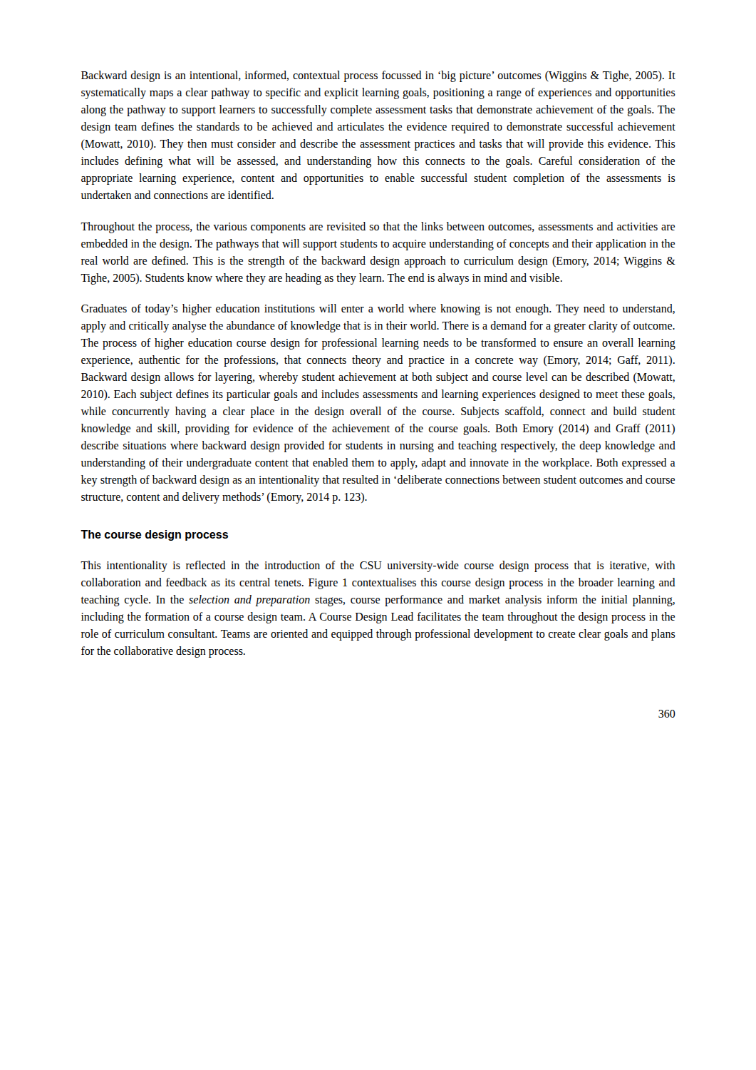Backward design is an intentional, informed, contextual process focussed in ‘big picture’ outcomes (Wiggins & Tighe, 2005). It systematically maps a clear pathway to specific and explicit learning goals, positioning a range of experiences and opportunities along the pathway to support learners to successfully complete assessment tasks that demonstrate achievement of the goals. The design team defines the standards to be achieved and articulates the evidence required to demonstrate successful achievement (Mowatt, 2010). They then must consider and describe the assessment practices and tasks that will provide this evidence. This includes defining what will be assessed, and understanding how this connects to the goals. Careful consideration of the appropriate learning experience, content and opportunities to enable successful student completion of the assessments is undertaken and connections are identified.
Throughout the process, the various components are revisited so that the links between outcomes, assessments and activities are embedded in the design. The pathways that will support students to acquire understanding of concepts and their application in the real world are defined. This is the strength of the backward design approach to curriculum design (Emory, 2014; Wiggins & Tighe, 2005). Students know where they are heading as they learn. The end is always in mind and visible.
Graduates of today’s higher education institutions will enter a world where knowing is not enough. They need to understand, apply and critically analyse the abundance of knowledge that is in their world. There is a demand for a greater clarity of outcome. The process of higher education course design for professional learning needs to be transformed to ensure an overall learning experience, authentic for the professions, that connects theory and practice in a concrete way (Emory, 2014; Gaff, 2011). Backward design allows for layering, whereby student achievement at both subject and course level can be described (Mowatt, 2010). Each subject defines its particular goals and includes assessments and learning experiences designed to meet these goals, while concurrently having a clear place in the design overall of the course. Subjects scaffold, connect and build student knowledge and skill, providing for evidence of the achievement of the course goals. Both Emory (2014) and Graff (2011) describe situations where backward design provided for students in nursing and teaching respectively, the deep knowledge and understanding of their undergraduate content that enabled them to apply, adapt and innovate in the workplace. Both expressed a key strength of backward design as an intentionality that resulted in ‘deliberate connections between student outcomes and course structure, content and delivery methods’ (Emory, 2014 p. 123).
The course design process
This intentionality is reflected in the introduction of the CSU university-wide course design process that is iterative, with collaboration and feedback as its central tenets. Figure 1 contextualises this course design process in the broader learning and teaching cycle. In the selection and preparation stages, course performance and market analysis inform the initial planning, including the formation of a course design team. A Course Design Lead facilitates the team throughout the design process in the role of curriculum consultant. Teams are oriented and equipped through professional development to create clear goals and plans for the collaborative design process.
360